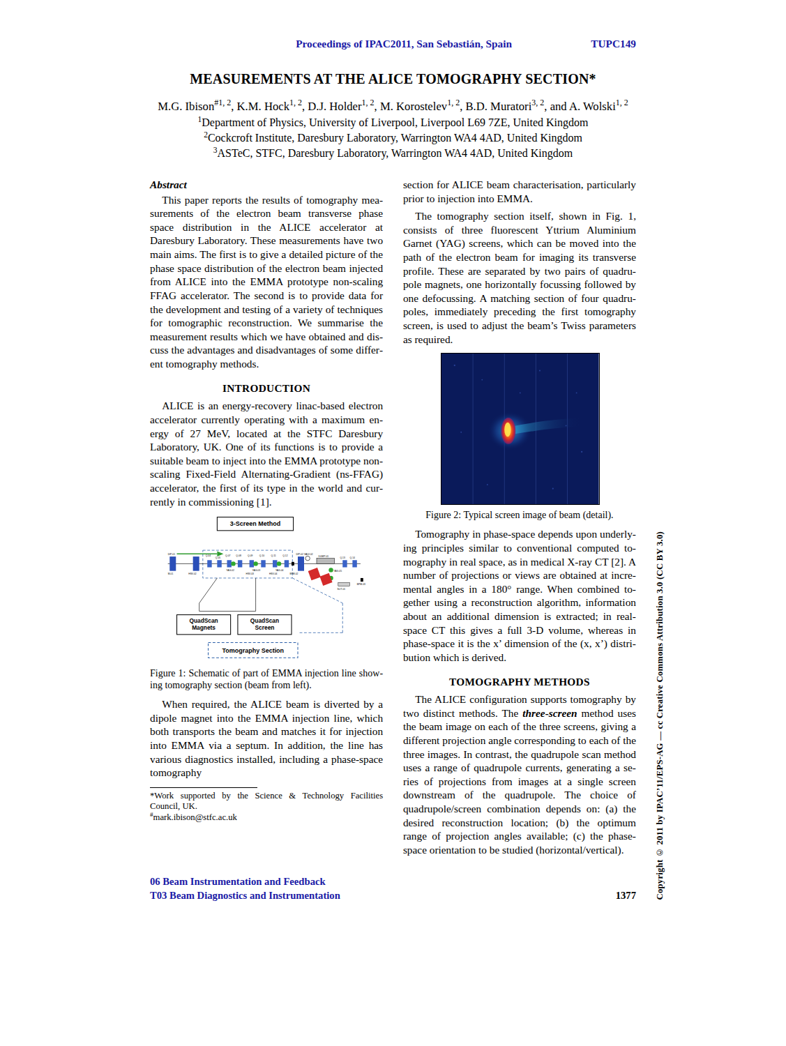Proceedings of IPAC2011, San Sebastián, Spain
TUPC149
MEASUREMENTS AT THE ALICE TOMOGRAPHY SECTION*
M.G. Ibison#1, 2, K.M. Hock1, 2, D.J. Holder1, 2, M. Korostelev1, 2, B.D. Muratori3, 2, and A. Wolski1, 2
1Department of Physics, University of Liverpool, Liverpool L69 7ZE, United Kingdom
2Cockcroft Institute, Daresbury Laboratory, Warrington WA4 4AD, United Kingdom
3ASTeC, STFC, Daresbury Laboratory, Warrington WA4 4AD, United Kingdom
Abstract
This paper reports the results of tomography measurements of the electron beam transverse phase space distribution in the ALICE accelerator at Daresbury Laboratory. These measurements have two main aims. The first is to give a detailed picture of the phase space distribution of the electron beam injected from ALICE into the EMMA prototype non-scaling FFAG accelerator. The second is to provide data for the development and testing of a variety of techniques for tomographic reconstruction. We summarise the measurement results which we have obtained and discuss the advantages and disadvantages of some different tomography methods.
Introduction
ALICE is an energy-recovery linac-based electron accelerator currently operating with a maximum energy of 27 MeV, located at the STFC Daresbury Laboratory, UK. One of its functions is to provide a suitable beam to inject into the EMMA prototype non-scaling Fixed-Field Alternating-Gradient (ns-FFAG) accelerator, the first of its type in the world and currently in commissioning [1].
3-Screen Method DIP-01 M-01 HSV-02 Q-04 Q-05 Q-07 Q-08 Q-09 Q-10 Q-11 Q-12 YAG-02 HSV-03 YAG-03 HSV-04 YAG-04 BPM-02 DIP-02 VALV-02 DUMP-01 Q-13 Q-14 YAG-05 SLIT-01 BPM-03 QuadScan Magnets QuadScan Screen Tomography Section
Figure 1: Schematic of part of EMMA injection line showing tomography section (beam from left).
When required, the ALICE beam is diverted by a dipole magnet into the EMMA injection line, which both transports the beam and matches it for injection into EMMA via a septum. In addition, the line has various diagnostics installed, including a phase-space tomography
*Work supported by the Science & Technology Facilities Council, UK.
#mark.ibison@stfc.ac.uk
section for ALICE beam characterisation, particularly prior to injection into EMMA.
The tomography section itself, shown in Fig. 1, consists of three fluorescent Yttrium Aluminium Garnet (YAG) screens, which can be moved into the path of the electron beam for imaging its transverse profile. These are separated by two pairs of quadrupole magnets, one horizontally focussing followed by one defocussing. A matching section of four quadrupoles, immediately preceding the first tomography screen, is used to adjust the beam’s Twiss parameters as required.
Figure 2: Typical screen image of beam (detail).
Tomography in phase-space depends upon underlying principles similar to conventional computed tomography in real space, as in medical X-ray CT [2]. A number of projections or views are obtained at incremental angles in a 180° range. When combined together using a reconstruction algorithm, information about an additional dimension is extracted; in real-space CT this gives a full 3-D volume, whereas in phase-space it is the x’ dimension of the (x, x’) distribution which is derived.
Tomography Methods
The ALICE configuration supports tomography by two distinct methods. The three-screen method uses the beam image on each of the three screens, giving a different projection angle corresponding to each of the three images. In contrast, the quadrupole scan method uses a range of quadrupole currents, generating a series of projections from images at a single screen downstream of the quadrupole. The choice of quadrupole/screen combination depends on: (a) the desired reconstruction location; (b) the optimum range of projection angles available; (c) the phase-space orientation to be studied (horizontal/vertical).
06 Beam Instrumentation and Feedback
T03 Beam Diagnostics and Instrumentation 1377
Copyright © 2011 by IPAC’11/EPS-AG — cc Creative Commons Attribution 3.0 (CC BY 3.0)